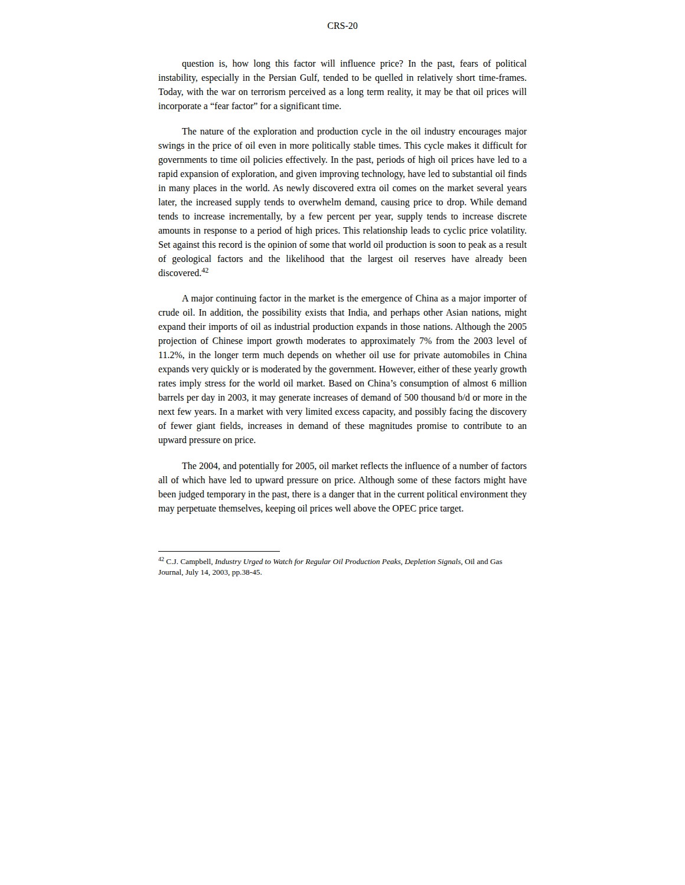CRS-20
question is, how long this factor will influence price? In the past, fears of political instability, especially in the Persian Gulf, tended to be quelled in relatively short time-frames. Today, with the war on terrorism perceived as a long term reality, it may be that oil prices will incorporate a “fear factor” for a significant time.
The nature of the exploration and production cycle in the oil industry encourages major swings in the price of oil even in more politically stable times. This cycle makes it difficult for governments to time oil policies effectively. In the past, periods of high oil prices have led to a rapid expansion of exploration, and given improving technology, have led to substantial oil finds in many places in the world. As newly discovered extra oil comes on the market several years later, the increased supply tends to overwhelm demand, causing price to drop. While demand tends to increase incrementally, by a few percent per year, supply tends to increase discrete amounts in response to a period of high prices. This relationship leads to cyclic price volatility. Set against this record is the opinion of some that world oil production is soon to peak as a result of geological factors and the likelihood that the largest oil reserves have already been discovered.42
A major continuing factor in the market is the emergence of China as a major importer of crude oil. In addition, the possibility exists that India, and perhaps other Asian nations, might expand their imports of oil as industrial production expands in those nations. Although the 2005 projection of Chinese import growth moderates to approximately 7% from the 2003 level of 11.2%, in the longer term much depends on whether oil use for private automobiles in China expands very quickly or is moderated by the government. However, either of these yearly growth rates imply stress for the world oil market. Based on China’s consumption of almost 6 million barrels per day in 2003, it may generate increases of demand of 500 thousand b/d or more in the next few years. In a market with very limited excess capacity, and possibly facing the discovery of fewer giant fields, increases in demand of these magnitudes promise to contribute to an upward pressure on price.
The 2004, and potentially for 2005, oil market reflects the influence of a number of factors all of which have led to upward pressure on price. Although some of these factors might have been judged temporary in the past, there is a danger that in the current political environment they may perpetuate themselves, keeping oil prices well above the OPEC price target.
42 C.J. Campbell, Industry Urged to Watch for Regular Oil Production Peaks, Depletion Signals, Oil and Gas Journal, July 14, 2003, pp.38-45.